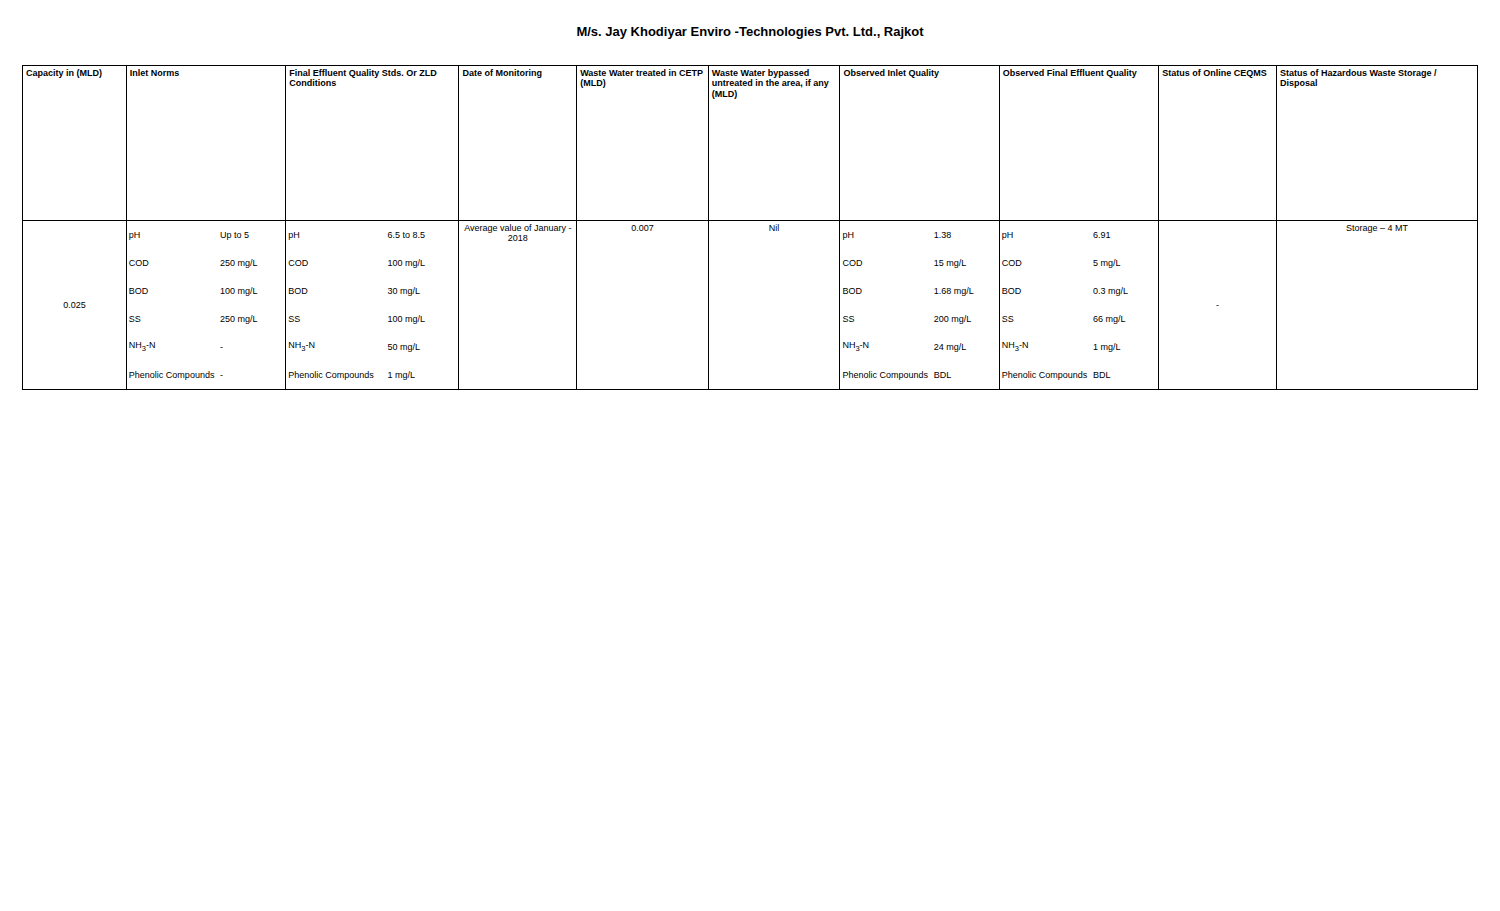M/s. Jay Khodiyar Enviro -Technologies Pvt. Ltd., Rajkot
| Capacity in (MLD) | Inlet Norms | Final Effluent Quality Stds. Or ZLD Conditions | Date of Monitoring | Waste Water treated in CETP (MLD) | Waste Water bypassed untreated in the area, if any (MLD) | Observed Inlet Quality | Observed Final Effluent Quality | Status of Online CEQMS | Status of Hazardous Waste Storage / Disposal |
| --- | --- | --- | --- | --- | --- | --- | --- | --- | --- |
| 0.025 | / pH / Up to 5 / / COD / 250 mg/L / / BOD / 100 mg/L / / SS / 250 mg/L / / NH 3 -N / - / / Phenolic Compounds / - / | / pH / 6.5 to 8.5 / / COD / 100 mg/L / / BOD / 30 mg/L / / SS / 100 mg/L / / NH 3 -N / 50 mg/L / / Phenolic Compounds / 1 mg/L / | Average value of January - 2018 | 0.007 | Nil | / pH / 1.38 / / COD / 15 mg/L / / BOD / 1.68 mg/L / / SS / 200 mg/L / / NH 3 -N / 24 mg/L / / Phenolic Compounds / BDL / | / pH / 6.91 / / COD / 5 mg/L / / BOD / 0.3 mg/L / / SS / 66 mg/L / / NH 3 -N / 1 mg/L / / Phenolic Compounds / BDL / | - | Storage – 4 MT |